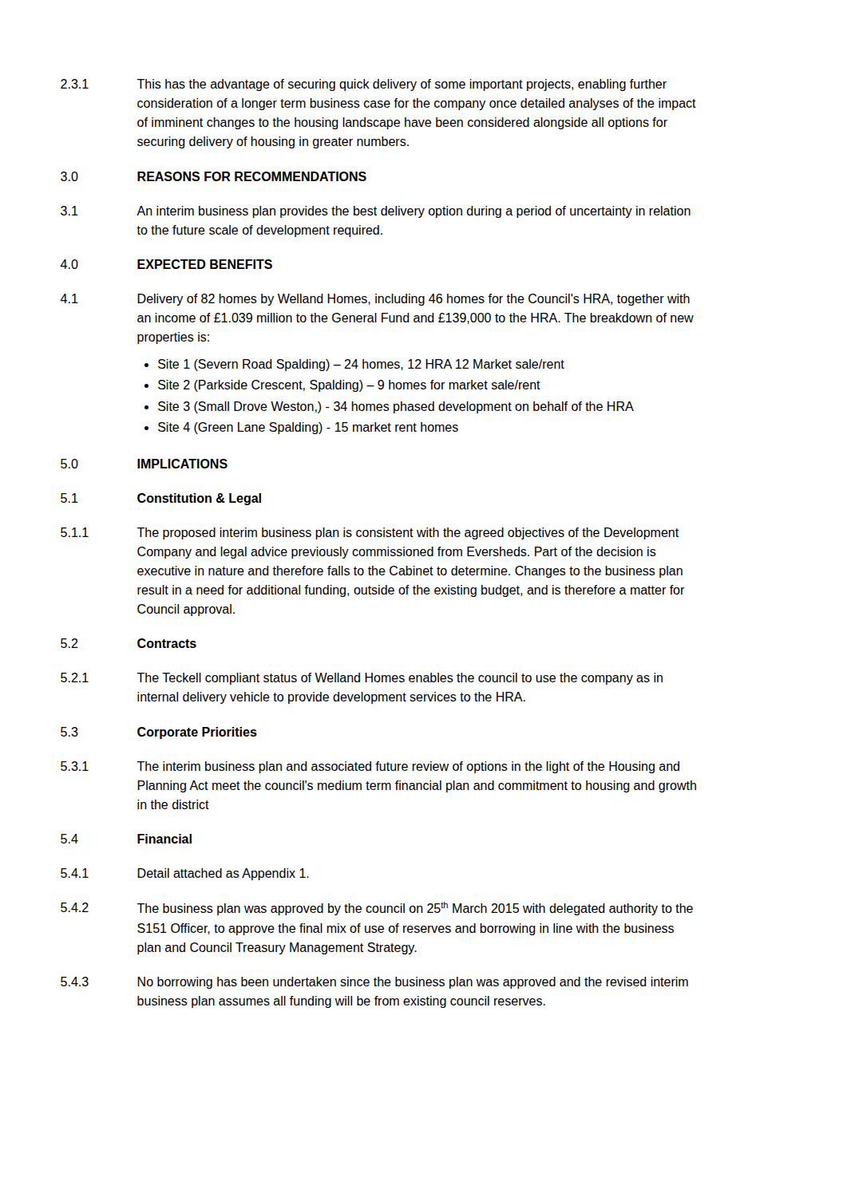2.3.1
This has the advantage of securing quick delivery of some important projects, enabling further consideration of a longer term business case for the company once detailed analyses of the impact of imminent changes to the housing landscape have been considered alongside all options for securing delivery of housing in greater numbers.
3.0
Reasons for Recommendations
3.1
An interim business plan provides the best delivery option during a period of uncertainty in relation to the future scale of development required.
4.0
Expected Benefits
4.1
Delivery of 82 homes by Welland Homes, including 46 homes for the Council's HRA, together with an income of £1.039 million to the General Fund and £139,000 to the HRA. The breakdown of new properties is:
Site 1 (Severn Road Spalding) – 24 homes, 12 HRA 12 Market sale/rent
Site 2 (Parkside Crescent, Spalding) – 9 homes for market sale/rent
Site 3 (Small Drove Weston,) - 34 homes phased development on behalf of the HRA
Site 4 (Green Lane Spalding) - 15 market rent homes
5.0
Implications
5.1
Constitution & Legal
5.1.1
The proposed interim business plan is consistent with the agreed objectives of the Development Company and legal advice previously commissioned from Eversheds. Part of the decision is executive in nature and therefore falls to the Cabinet to determine. Changes to the business plan result in a need for additional funding, outside of the existing budget, and is therefore a matter for Council approval.
5.2
Contracts
5.2.1
The Teckell compliant status of Welland Homes enables the council to use the company as in internal delivery vehicle to provide development services to the HRA.
5.3
Corporate Priorities
5.3.1
The interim business plan and associated future review of options in the light of the Housing and Planning Act meet the council's medium term financial plan and commitment to housing and growth in the district
5.4
Financial
5.4.1
Detail attached as Appendix 1.
5.4.2
The business plan was approved by the council on 25th March 2015 with delegated authority to the S151 Officer, to approve the final mix of use of reserves and borrowing in line with the business plan and Council Treasury Management Strategy.
5.4.3
No borrowing has been undertaken since the business plan was approved and the revised interim business plan assumes all funding will be from existing council reserves.